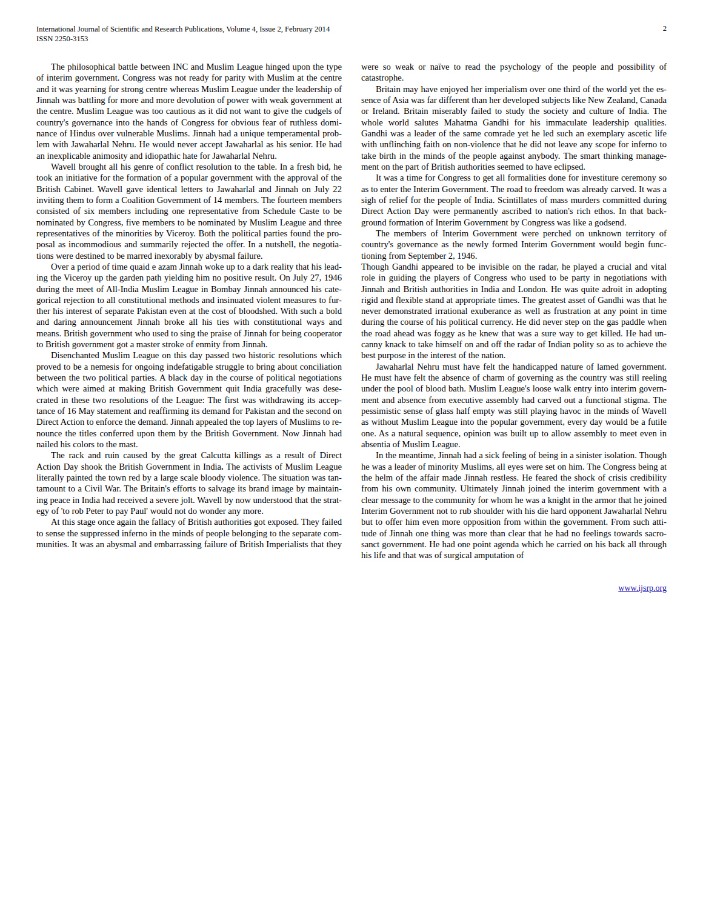International Journal of Scientific and Research Publications, Volume 4, Issue 2, February 2014
ISSN 2250-3153
2
The philosophical battle between INC and Muslim League hinged upon the type of interim government. Congress was not ready for parity with Muslim at the centre and it was yearning for strong centre whereas Muslim League under the leadership of Jinnah was battling for more and more devolution of power with weak government at the centre. Muslim League was too cautious as it did not want to give the cudgels of country's governance into the hands of Congress for obvious fear of ruthless dominance of Hindus over vulnerable Muslims. Jinnah had a unique temperamental problem with Jawaharlal Nehru. He would never accept Jawaharlal as his senior. He had an inexplicable animosity and idiopathic hate for Jawaharlal Nehru.
Wavell brought all his genre of conflict resolution to the table. In a fresh bid, he took an initiative for the formation of a popular government with the approval of the British Cabinet. Wavell gave identical letters to Jawaharlal and Jinnah on July 22 inviting them to form a Coalition Government of 14 members. The fourteen members consisted of six members including one representative from Schedule Caste to be nominated by Congress, five members to be nominated by Muslim League and three representatives of the minorities by Viceroy. Both the political parties found the proposal as incommodious and summarily rejected the offer. In a nutshell, the negotiations were destined to be marred inexorably by abysmal failure.
Over a period of time quaid e azam Jinnah woke up to a dark reality that his leading the Viceroy up the garden path yielding him no positive result. On July 27, 1946 during the meet of All-India Muslim League in Bombay Jinnah announced his categorical rejection to all constitutional methods and insinuated violent measures to further his interest of separate Pakistan even at the cost of bloodshed. With such a bold and daring announcement Jinnah broke all his ties with constitutional ways and means. British government who used to sing the praise of Jinnah for being cooperator to British government got a master stroke of enmity from Jinnah.
Disenchanted Muslim League on this day passed two historic resolutions which proved to be a nemesis for ongoing indefatigable struggle to bring about conciliation between the two political parties. A black day in the course of political negotiations which were aimed at making British Government quit India gracefully was desecrated in these two resolutions of the League: The first was withdrawing its acceptance of 16 May statement and reaffirming its demand for Pakistan and the second on Direct Action to enforce the demand. Jinnah appealed the top layers of Muslims to renounce the titles conferred upon them by the British Government. Now Jinnah had nailed his colors to the mast.
The rack and ruin caused by the great Calcutta killings as a result of Direct Action Day shook the British Government in India. The activists of Muslim League literally painted the town red by a large scale bloody violence. The situation was tantamount to a Civil War. The Britain's efforts to salvage its brand image by maintaining peace in India had received a severe jolt. Wavell by now understood that the strategy of 'to rob Peter to pay Paul' would not do wonder any more.
At this stage once again the fallacy of British authorities got exposed. They failed to sense the suppressed inferno in the minds of people belonging to the separate communities. It was an abysmal and embarrassing failure of British Imperialists that they were so weak or naïve to read the psychology of the people and possibility of catastrophe.
Britain may have enjoyed her imperialism over one third of the world yet the essence of Asia was far different than her developed subjects like New Zealand, Canada or Ireland. Britain miserably failed to study the society and culture of India. The whole world salutes Mahatma Gandhi for his immaculate leadership qualities. Gandhi was a leader of the same comrade yet he led such an exemplary ascetic life with unflinching faith on non-violence that he did not leave any scope for inferno to take birth in the minds of the people against anybody. The smart thinking management on the part of British authorities seemed to have eclipsed.
It was a time for Congress to get all formalities done for investiture ceremony so as to enter the Interim Government. The road to freedom was already carved. It was a sigh of relief for the people of India. Scintillates of mass murders committed during Direct Action Day were permanently ascribed to nation's rich ethos. In that background formation of Interim Government by Congress was like a godsend.
The members of Interim Government were perched on unknown territory of country's governance as the newly formed Interim Government would begin functioning from September 2, 1946.
Though Gandhi appeared to be invisible on the radar, he played a crucial and vital role in guiding the players of Congress who used to be party in negotiations with Jinnah and British authorities in India and London. He was quite adroit in adopting rigid and flexible stand at appropriate times. The greatest asset of Gandhi was that he never demonstrated irrational exuberance as well as frustration at any point in time during the course of his political currency. He did never step on the gas paddle when the road ahead was foggy as he knew that was a sure way to get killed. He had uncanny knack to take himself on and off the radar of Indian polity so as to achieve the best purpose in the interest of the nation.
Jawaharlal Nehru must have felt the handicapped nature of lamed government. He must have felt the absence of charm of governing as the country was still reeling under the pool of blood bath. Muslim League's loose walk entry into interim government and absence from executive assembly had carved out a functional stigma. The pessimistic sense of glass half empty was still playing havoc in the minds of Wavell as without Muslim League into the popular government, every day would be a futile one. As a natural sequence, opinion was built up to allow assembly to meet even in absentia of Muslim League.
In the meantime, Jinnah had a sick feeling of being in a sinister isolation. Though he was a leader of minority Muslims, all eyes were set on him. The Congress being at the helm of the affair made Jinnah restless. He feared the shock of crisis credibility from his own community. Ultimately Jinnah joined the interim government with a clear message to the community for whom he was a knight in the armor that he joined Interim Government not to rub shoulder with his die hard opponent Jawaharlal Nehru but to offer him even more opposition from within the government. From such attitude of Jinnah one thing was more than clear that he had no feelings towards sacrosanct government. He had one point agenda which he carried on his back all through his life and that was of surgical amputation of
www.ijsrp.org